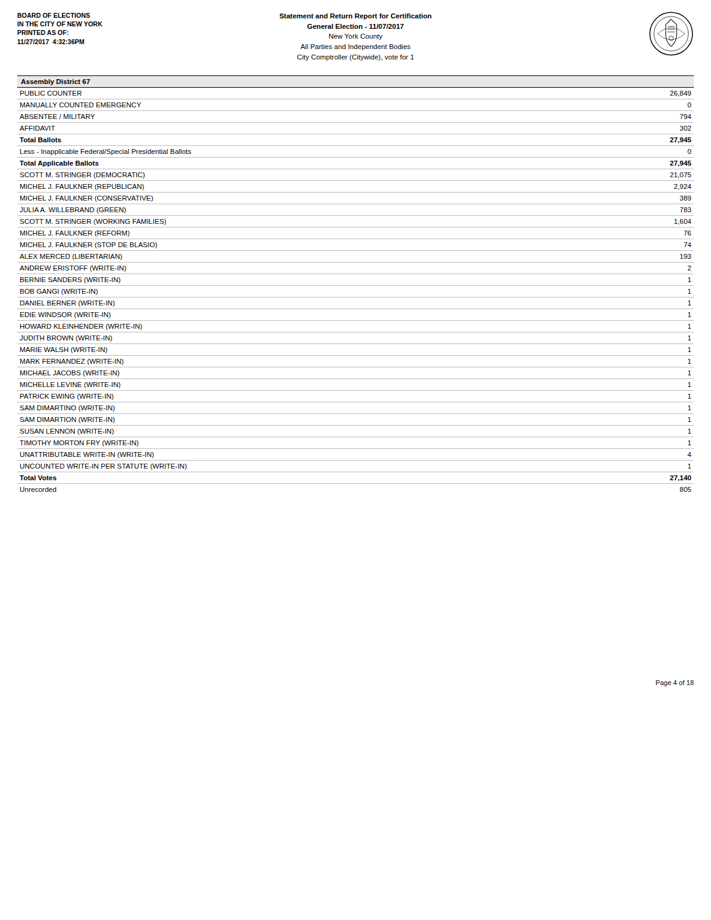BOARD OF ELECTIONS
IN THE CITY OF NEW YORK
PRINTED AS OF:
11/27/2017 4:32:36PM
Statement and Return Report for Certification
General Election - 11/07/2017
New York County
All Parties and Independent Bodies
City Comptroller (Citywide), vote for 1
Assembly District 67
| PUBLIC COUNTER | 26,849 |
| MANUALLY COUNTED EMERGENCY | 0 |
| ABSENTEE / MILITARY | 794 |
| AFFIDAVIT | 302 |
| Total Ballots | 27,945 |
| Less - Inapplicable Federal/Special Presidential Ballots | 0 |
| Total Applicable Ballots | 27,945 |
| SCOTT M. STRINGER (DEMOCRATIC) | 21,075 |
| MICHEL J. FAULKNER (REPUBLICAN) | 2,924 |
| MICHEL J. FAULKNER (CONSERVATIVE) | 389 |
| JULIA A. WILLEBRAND (GREEN) | 783 |
| SCOTT M. STRINGER (WORKING FAMILIES) | 1,604 |
| MICHEL J. FAULKNER (REFORM) | 76 |
| MICHEL J. FAULKNER (STOP DE BLASIO) | 74 |
| ALEX MERCED (LIBERTARIAN) | 193 |
| ANDREW ERISTOFF (WRITE-IN) | 2 |
| BERNIE SANDERS (WRITE-IN) | 1 |
| BOB GANGI (WRITE-IN) | 1 |
| DANIEL BERNER (WRITE-IN) | 1 |
| EDIE WINDSOR (WRITE-IN) | 1 |
| HOWARD KLEINHENDER (WRITE-IN) | 1 |
| JUDITH BROWN (WRITE-IN) | 1 |
| MARIE WALSH (WRITE-IN) | 1 |
| MARK FERNANDEZ (WRITE-IN) | 1 |
| MICHAEL JACOBS (WRITE-IN) | 1 |
| MICHELLE LEVINE (WRITE-IN) | 1 |
| PATRICK EWING (WRITE-IN) | 1 |
| SAM DIMARTINO (WRITE-IN) | 1 |
| SAM DIMARTION (WRITE-IN) | 1 |
| SUSAN LENNON (WRITE-IN) | 1 |
| TIMOTHY MORTON FRY (WRITE-IN) | 1 |
| UNATTRIBUTABLE WRITE-IN (WRITE-IN) | 4 |
| UNCOUNTED WRITE-IN PER STATUTE (WRITE-IN) | 1 |
| Total Votes | 27,140 |
| Unrecorded | 805 |
Page 4 of 18